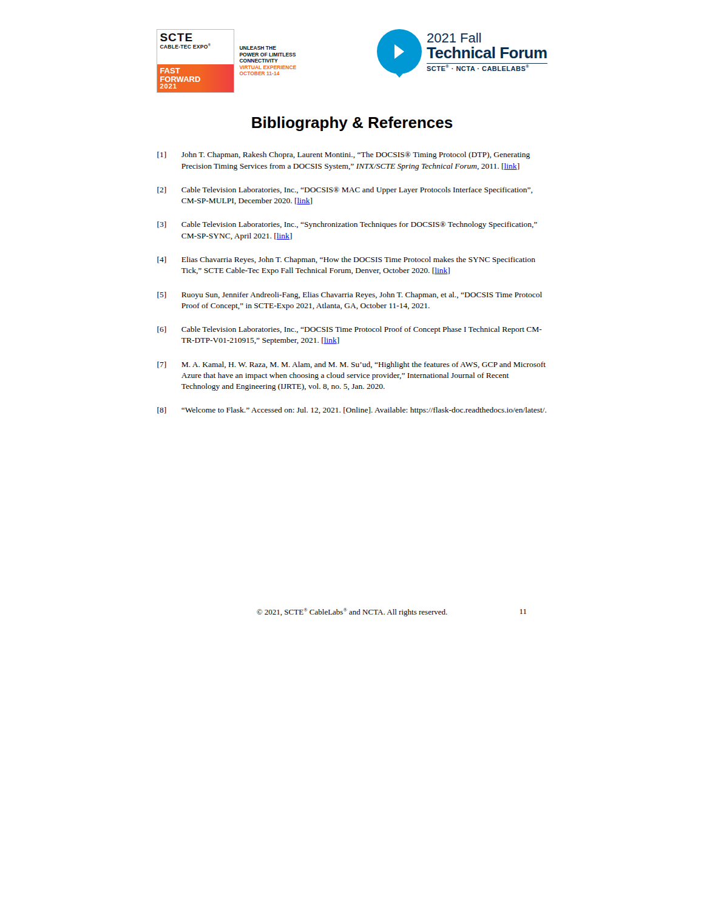SCTE
CABLE-TEC EXPO®
FAST
FORWARD 2021
UNLEASH THE
POWER OF LIMITLESS
CONNECTIVITY
VIRTUAL EXPERIENCE
OCTOBER 11-14
2021 Fall
Technical Forum
SCTE® · NCTA · CABLELABS®
Bibliography & References
[1] John T. Chapman, Rakesh Chopra, Laurent Montini., “The DOCSIS® Timing Protocol (DTP), Generating Precision Timing Services from a DOCSIS System,” INTX/SCTE Spring Technical Forum, 2011. [link]
[2] Cable Television Laboratories, Inc., “DOCSIS® MAC and Upper Layer Protocols Interface Specification”, CM-SP-MULPI, December 2020. [link]
[3] Cable Television Laboratories, Inc., “Synchronization Techniques for DOCSIS® Technology Specification,” CM-SP-SYNC, April 2021. [link]
[4] Elias Chavarria Reyes, John T. Chapman, “How the DOCSIS Time Protocol makes the SYNC Specification Tick,” SCTE Cable-Tec Expo Fall Technical Forum, Denver, October 2020. [link]
[5] Ruoyu Sun, Jennifer Andreoli-Fang, Elias Chavarria Reyes, John T. Chapman, et al., “DOCSIS Time Protocol Proof of Concept,” in SCTE-Expo 2021, Atlanta, GA, October 11-14, 2021.
[6] Cable Television Laboratories, Inc., “DOCSIS Time Protocol Proof of Concept Phase I Technical Report CM-TR-DTP-V01-210915,” September, 2021. [link]
[7] M. A. Kamal, H. W. Raza, M. M. Alam, and M. M. Su’ud, “Highlight the features of AWS, GCP and Microsoft Azure that have an impact when choosing a cloud service provider,” International Journal of Recent Technology and Engineering (IJRTE), vol. 8, no. 5, Jan. 2020.
[8] “Welcome to Flask.” Accessed on: Jul. 12, 2021. [Online]. Available: https://flask-doc.readthedocs.io/en/latest/.
© 2021, SCTE® CableLabs® and NCTA. All rights reserved. 11